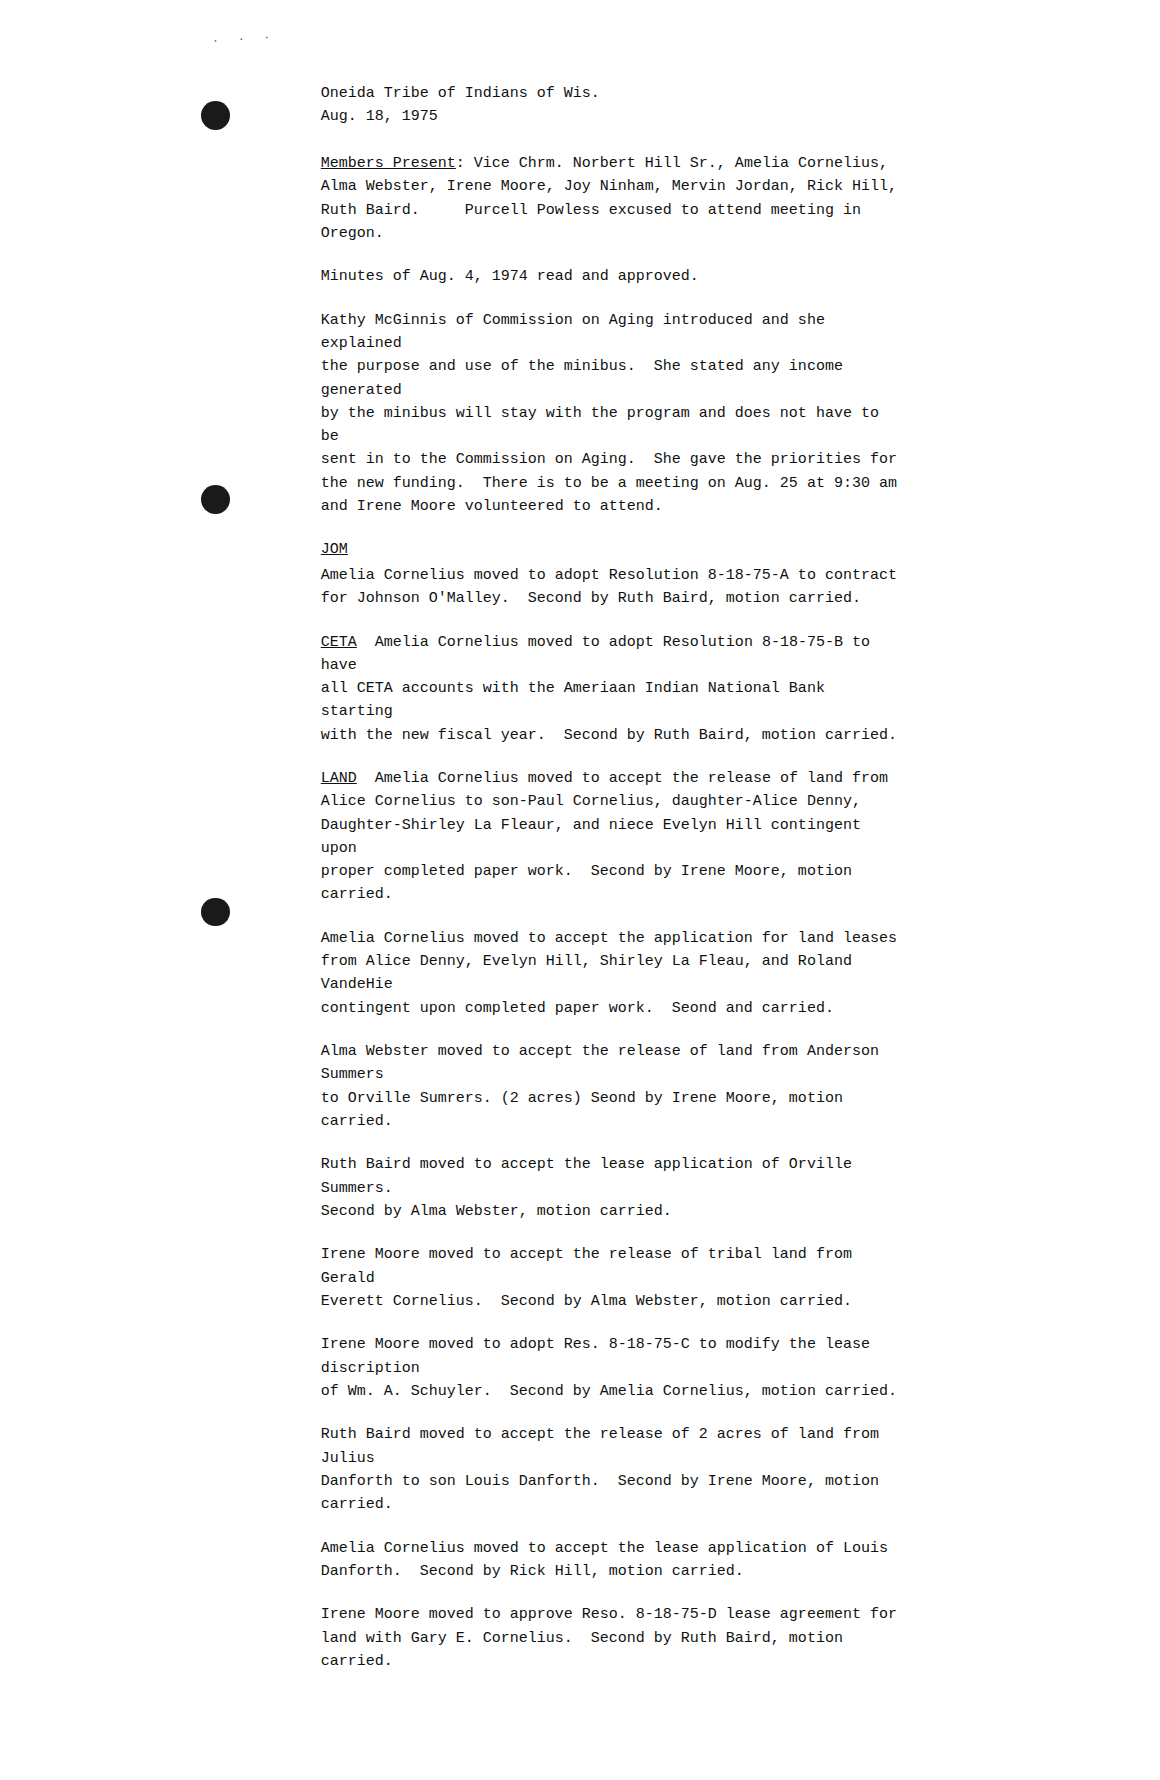. . .
Oneida Tribe of Indians of Wis.
Aug. 18, 1975
Members Present: Vice Chrm. Norbert Hill Sr., Amelia Cornelius,
Alma Webster, Irene Moore, Joy Ninham, Mervin Jordan, Rick Hill,
Ruth Baird. Purcell Powless excused to attend meeting in Oregon.
Minutes of Aug. 4, 1974 read and approved.
Kathy McGinnis of Commission on Aging introduced and she explained
the purpose and use of the minibus. She stated any income generated
by the minibus will stay with the program and does not have to be
sent in to the Commission on Aging. She gave the priorities for
the new funding. There is to be a meeting on Aug. 25 at 9:30 am
and Irene Moore volunteered to attend.
JOM
Amelia Cornelius moved to adopt Resolution 8-18-75-A to contract
for Johnson O'Malley. Second by Ruth Baird, motion carried.
CETA Amelia Cornelius moved to adopt Resolution 8-18-75-B to have
all CETA accounts with the Ameriaan Indian National Bank starting
with the new fiscal year. Second by Ruth Baird, motion carried.
LAND Amelia Cornelius moved to accept the release of land from
Alice Cornelius to son-Paul Cornelius, daughter-Alice Denny,
Daughter-Shirley La Fleaur, and niece Evelyn Hill contingent upon
proper completed paper work. Second by Irene Moore, motion carried.
Amelia Cornelius moved to accept the application for land leases
from Alice Denny, Evelyn Hill, Shirley La Fleau, and Roland VandeHie
contingent upon completed paper work. Seond and carried.
Alma Webster moved to accept the release of land from Anderson Summers
to Orville Sumrers. (2 acres) Seond by Irene Moore, motion carried.
Ruth Baird moved to accept the lease application of Orville Summers.
Second by Alma Webster, motion carried.
Irene Moore moved to accept the release of tribal land from Gerald
Everett Cornelius. Second by Alma Webster, motion carried.
Irene Moore moved to adopt Res. 8-18-75-C to modify the lease discription
of Wm. A. Schuyler. Second by Amelia Cornelius, motion carried.
Ruth Baird moved to accept the release of 2 acres of land from Julius
Danforth to son Louis Danforth. Second by Irene Moore, motion carried.
Amelia Cornelius moved to accept the lease application of Louis
Danforth. Second by Rick Hill, motion carried.
Irene Moore moved to approve Reso. 8-18-75-D lease agreement for
land with Gary E. Cornelius. Second by Ruth Baird, motion carried.